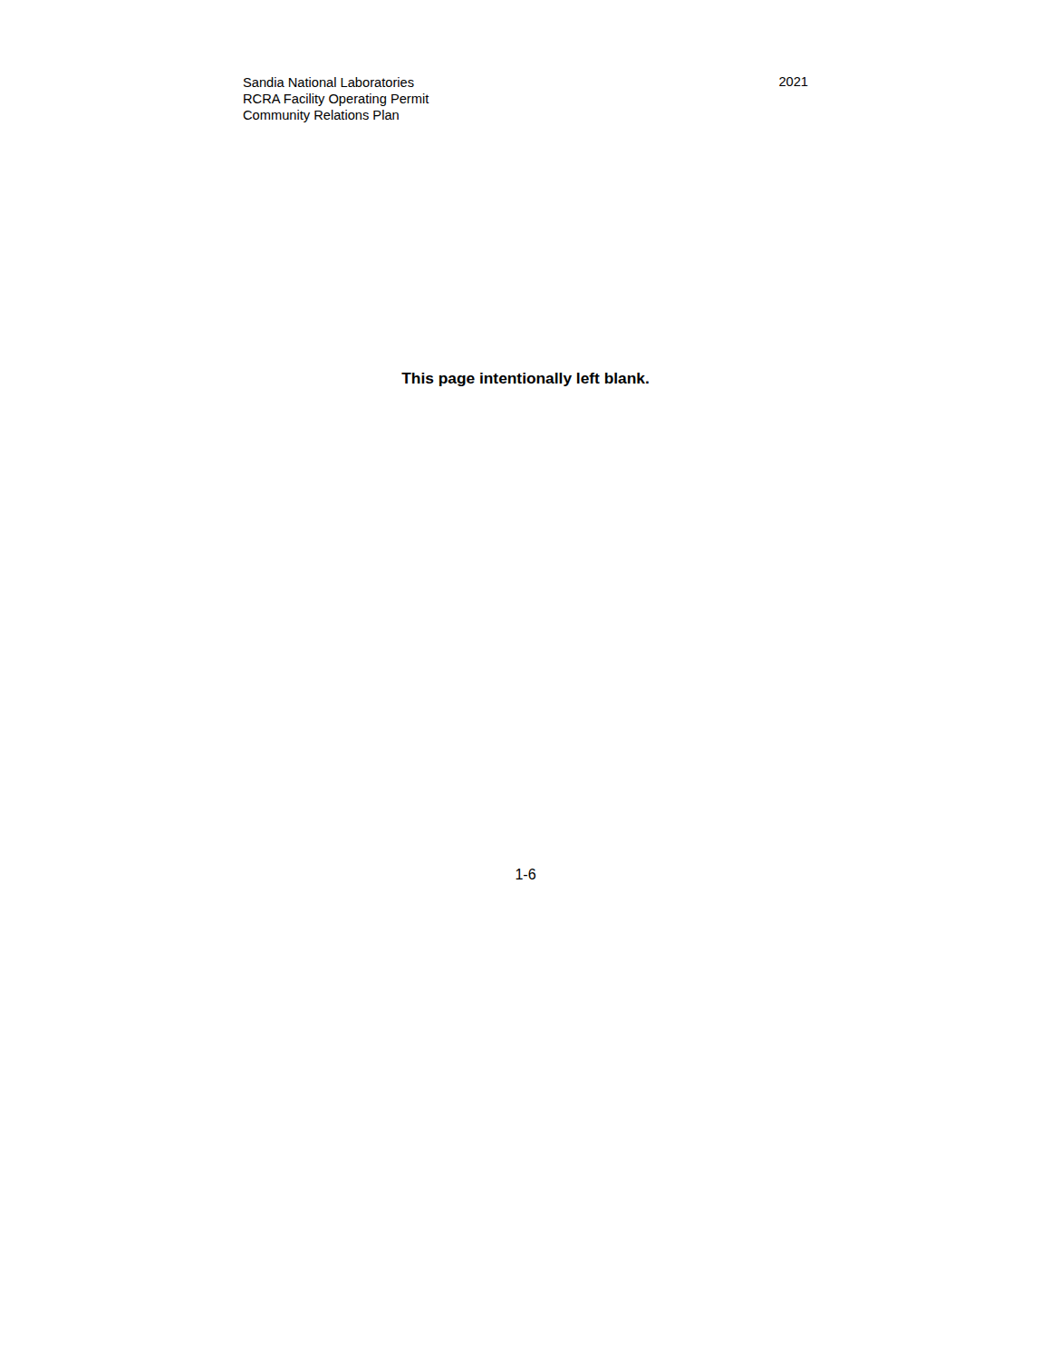Sandia National Laboratories
RCRA Facility Operating Permit
Community Relations Plan
2021
This page intentionally left blank.
1-6